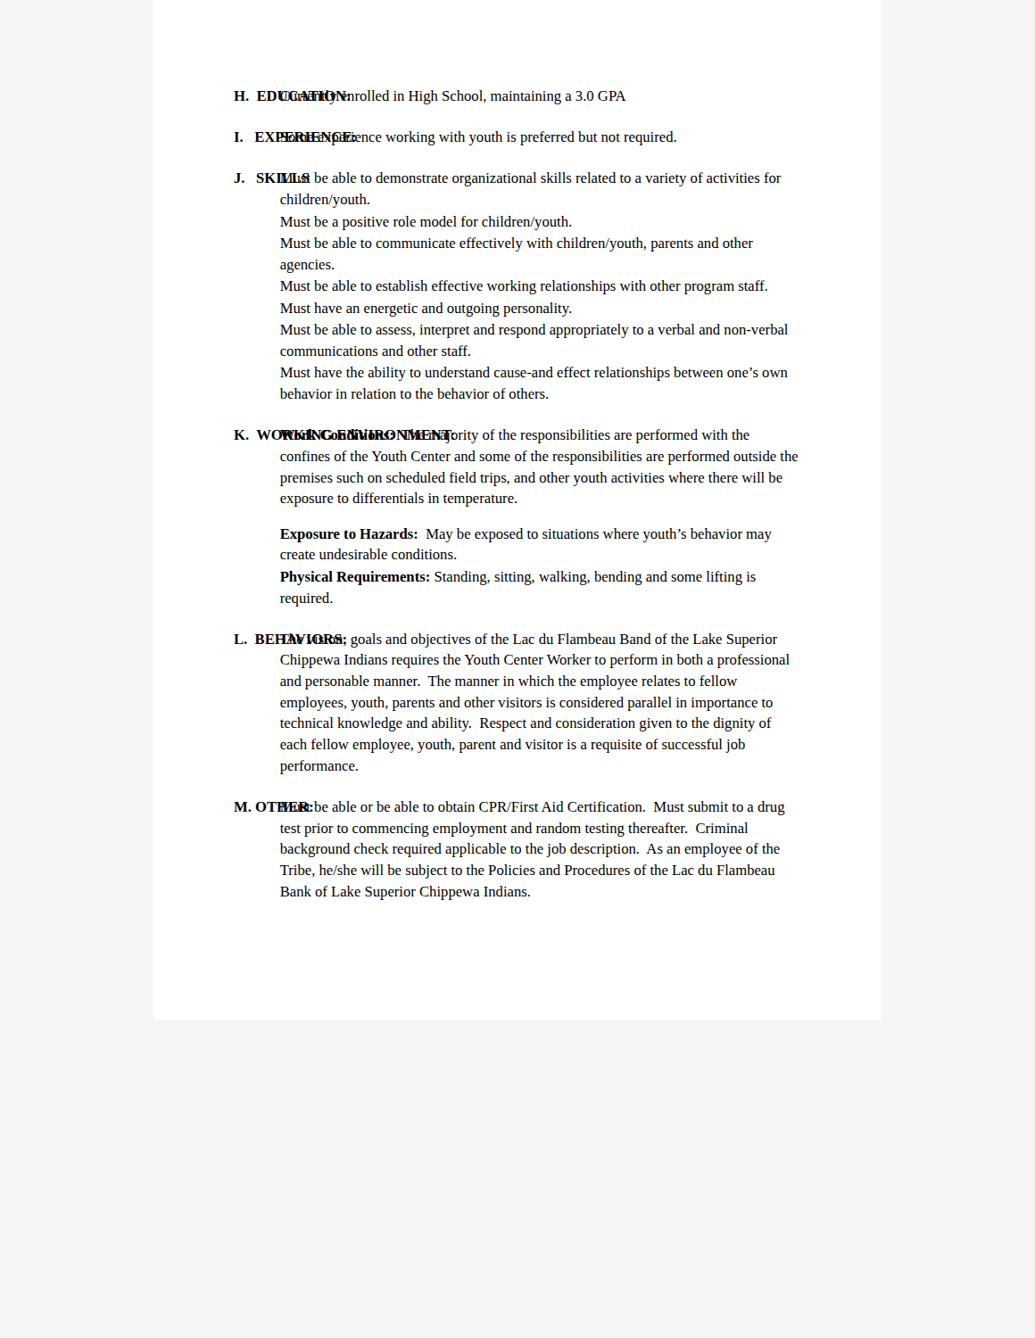H. EDUCATION:
Currently enrolled in High School, maintaining a 3.0 GPA
I. EXPERIENCE:
Some experience working with youth is preferred but not required.
J. SKILLS
Must be able to demonstrate organizational skills related to a variety of activities for children/youth.
Must be a positive role model for children/youth.
Must be able to communicate effectively with children/youth, parents and other agencies.
Must be able to establish effective working relationships with other program staff.
Must have an energetic and outgoing personality.
Must be able to assess, interpret and respond appropriately to a verbal and non-verbal communications and other staff.
Must have the ability to understand cause-and effect relationships between one’s own behavior in relation to the behavior of others.
K. WORKING ENVIRONMENT:
Work Conditions: The majority of the responsibilities are performed with the confines of the Youth Center and some of the responsibilities are performed outside the premises such on scheduled field trips, and other youth activities where there will be exposure to differentials in temperature.
Exposure to Hazards: May be exposed to situations where youth’s behavior may create undesirable conditions.
Physical Requirements: Standing, sitting, walking, bending and some lifting is required.
L. BEHAVIORS:
The vision, goals and objectives of the Lac du Flambeau Band of the Lake Superior Chippewa Indians requires the Youth Center Worker to perform in both a professional and personable manner. The manner in which the employee relates to fellow employees, youth, parents and other visitors is considered parallel in importance to technical knowledge and ability. Respect and consideration given to the dignity of each fellow employee, youth, parent and visitor is a requisite of successful job performance.
M. OTHER:
Must be able or be able to obtain CPR/First Aid Certification. Must submit to a drug test prior to commencing employment and random testing thereafter. Criminal background check required applicable to the job description. As an employee of the Tribe, he/she will be subject to the Policies and Procedures of the Lac du Flambeau Bank of Lake Superior Chippewa Indians.